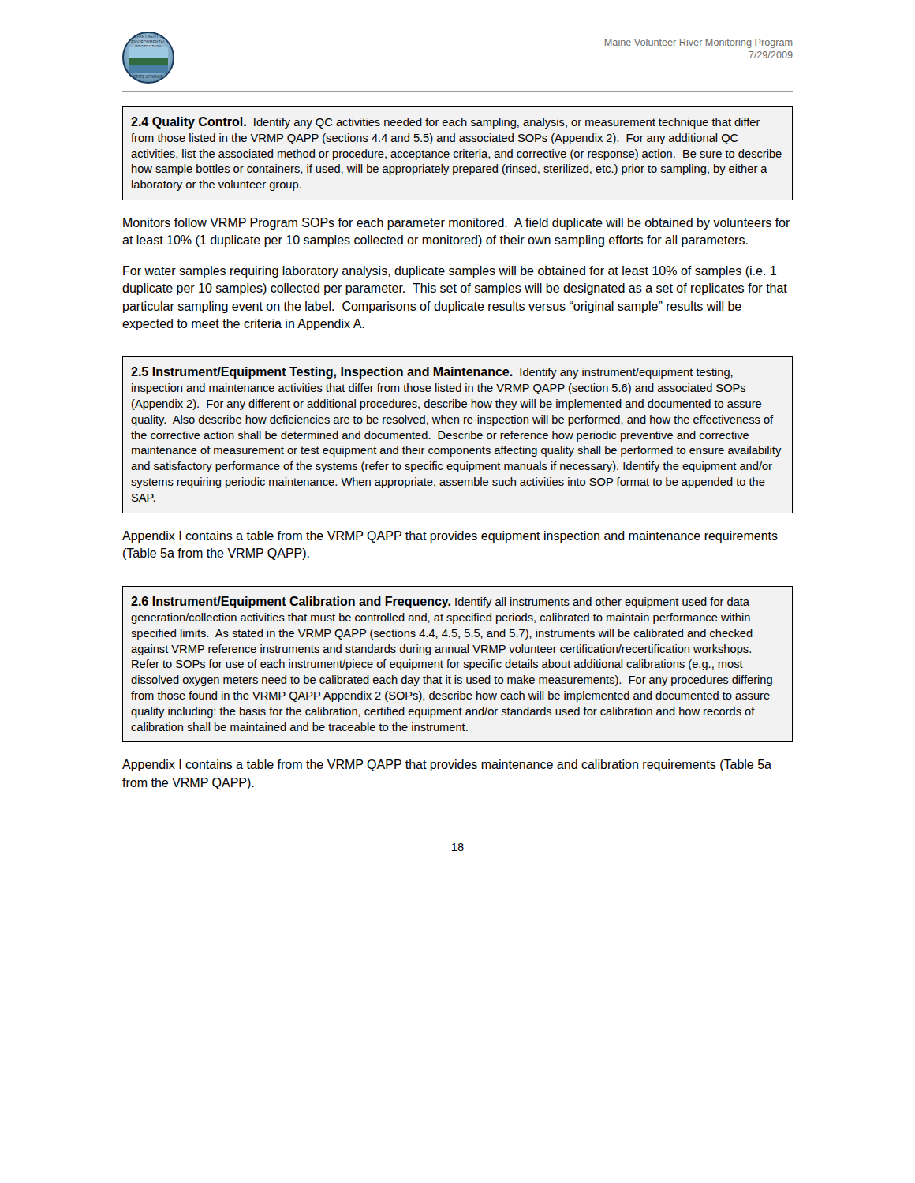DEPARTMENT OF ENVIRONMENTAL PROTECTION
STATE OF MAINE
Maine Volunteer River Monitoring Program
7/29/2009
2.4 Quality Control. Identify any QC activities needed for each sampling, analysis, or measurement technique that differ from those listed in the VRMP QAPP (sections 4.4 and 5.5) and associated SOPs (Appendix 2). For any additional QC activities, list the associated method or procedure, acceptance criteria, and corrective (or response) action. Be sure to describe how sample bottles or containers, if used, will be appropriately prepared (rinsed, sterilized, etc.) prior to sampling, by either a laboratory or the volunteer group.
Monitors follow VRMP Program SOPs for each parameter monitored. A field duplicate will be obtained by volunteers for at least 10% (1 duplicate per 10 samples collected or monitored) of their own sampling efforts for all parameters.
For water samples requiring laboratory analysis, duplicate samples will be obtained for at least 10% of samples (i.e. 1 duplicate per 10 samples) collected per parameter. This set of samples will be designated as a set of replicates for that particular sampling event on the label. Comparisons of duplicate results versus “original sample” results will be expected to meet the criteria in Appendix A.
2.5 Instrument/Equipment Testing, Inspection and Maintenance. Identify any instrument/equipment testing, inspection and maintenance activities that differ from those listed in the VRMP QAPP (section 5.6) and associated SOPs (Appendix 2). For any different or additional procedures, describe how they will be implemented and documented to assure quality. Also describe how deficiencies are to be resolved, when re-inspection will be performed, and how the effectiveness of the corrective action shall be determined and documented. Describe or reference how periodic preventive and corrective maintenance of measurement or test equipment and their components affecting quality shall be performed to ensure availability and satisfactory performance of the systems (refer to specific equipment manuals if necessary). Identify the equipment and/or systems requiring periodic maintenance. When appropriate, assemble such activities into SOP format to be appended to the SAP.
Appendix I contains a table from the VRMP QAPP that provides equipment inspection and maintenance requirements (Table 5a from the VRMP QAPP).
2.6 Instrument/Equipment Calibration and Frequency. Identify all instruments and other equipment used for data generation/collection activities that must be controlled and, at specified periods, calibrated to maintain performance within specified limits. As stated in the VRMP QAPP (sections 4.4, 4.5, 5.5, and 5.7), instruments will be calibrated and checked against VRMP reference instruments and standards during annual VRMP volunteer certification/recertification workshops. Refer to SOPs for use of each instrument/piece of equipment for specific details about additional calibrations (e.g., most dissolved oxygen meters need to be calibrated each day that it is used to make measurements). For any procedures differing from those found in the VRMP QAPP Appendix 2 (SOPs), describe how each will be implemented and documented to assure quality including: the basis for the calibration, certified equipment and/or standards used for calibration and how records of calibration shall be maintained and be traceable to the instrument.
Appendix I contains a table from the VRMP QAPP that provides maintenance and calibration requirements (Table 5a from the VRMP QAPP).
18